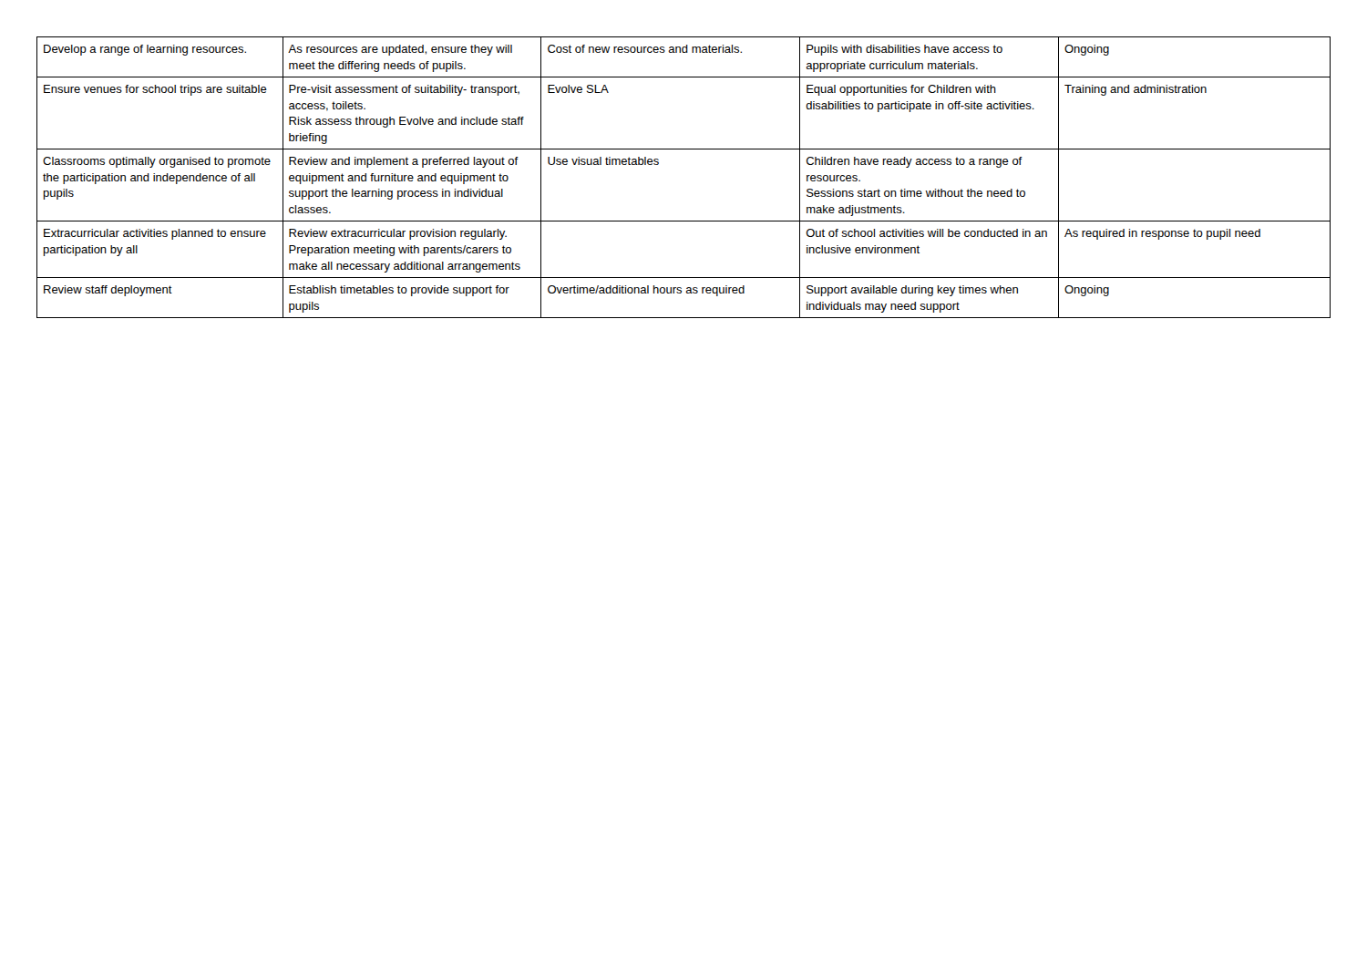| Develop a range of learning resources. | As resources are updated, ensure they will meet the differing needs of pupils. | Cost of new resources and materials. | Pupils with disabilities have access to appropriate curriculum materials. | Ongoing |
| Ensure venues for school trips are suitable | Pre-visit assessment of suitability- transport, access, toilets. Risk assess through Evolve and include staff briefing | Evolve SLA | Equal opportunities for Children with disabilities to participate in off-site activities. | Training and administration |
| Classrooms optimally organised to promote the participation and independence of all pupils | Review and implement a preferred layout of equipment and furniture and equipment to support the learning process in individual classes. | Use visual timetables | Children have ready access to a range of resources. Sessions start on time without the need to make adjustments. | |
| Extracurricular activities planned to ensure participation by all | Review extracurricular provision regularly. Preparation meeting with parents/carers to make all necessary additional arrangements | | Out of school activities will be conducted in an inclusive environment | As required in response to pupil need |
| Review staff deployment | Establish timetables to provide support for pupils | Overtime/additional hours as required | Support available during key times when individuals may need support | Ongoing |